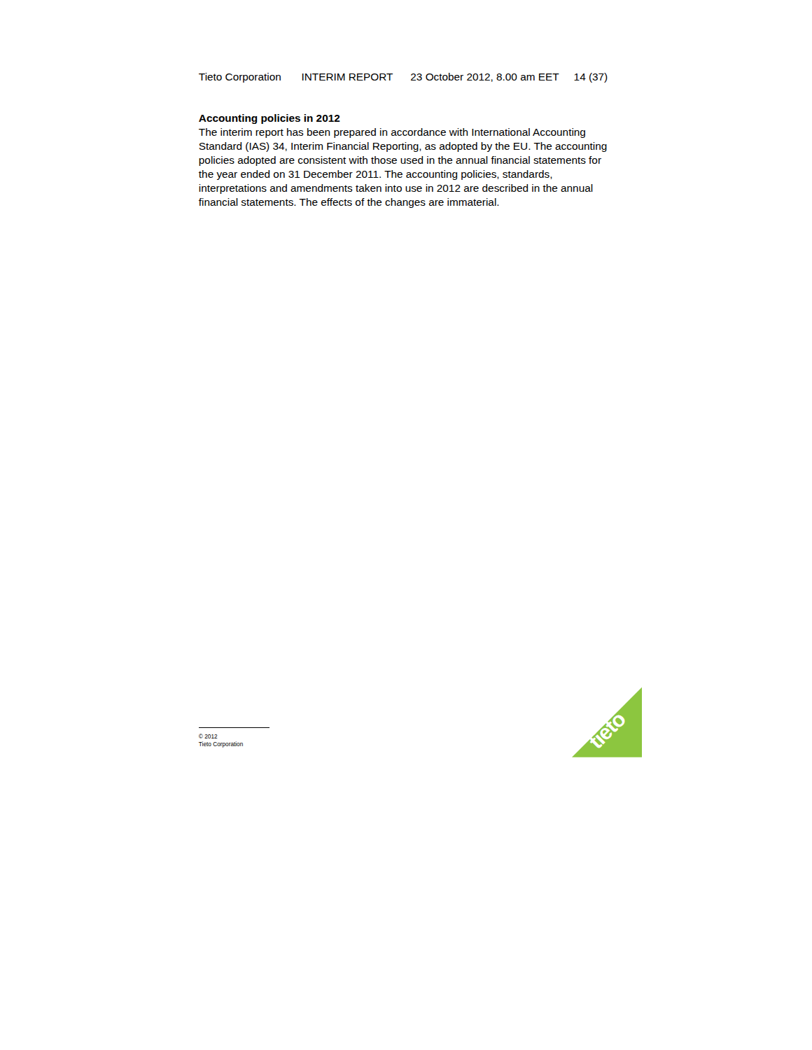Tieto Corporation INTERIM REPORT 23 October 2012, 8.00 am EET 14 (37)
Accounting policies in 2012
The interim report has been prepared in accordance with International Accounting Standard (IAS) 34, Interim Financial Reporting, as adopted by the EU. The accounting policies adopted are consistent with those used in the annual financial statements for the year ended on 31 December 2011. The accounting policies, standards, interpretations and amendments taken into use in 2012 are described in the annual financial statements. The effects of the changes are immaterial.
© 2012
Tieto Corporation
tieto